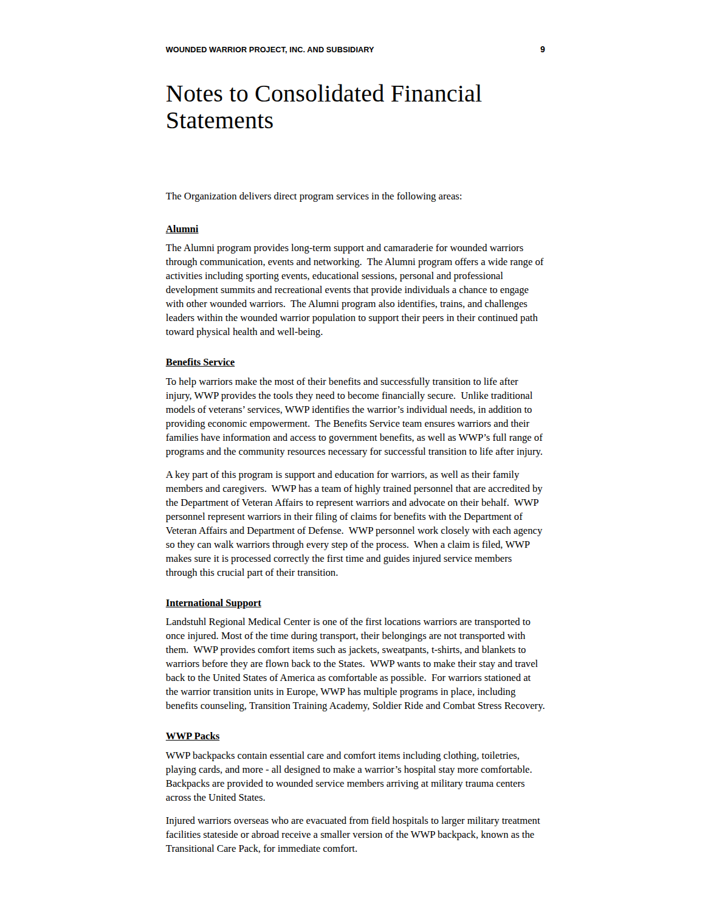Wounded Warrior Project, Inc. and Subsidiary 9
Notes to Consolidated Financial Statements
The Organization delivers direct program services in the following areas:
Alumni
The Alumni program provides long-term support and camaraderie for wounded warriors through communication, events and networking. The Alumni program offers a wide range of activities including sporting events, educational sessions, personal and professional development summits and recreational events that provide individuals a chance to engage with other wounded warriors. The Alumni program also identifies, trains, and challenges leaders within the wounded warrior population to support their peers in their continued path toward physical health and well-being.
Benefits Service
To help warriors make the most of their benefits and successfully transition to life after injury, WWP provides the tools they need to become financially secure. Unlike traditional models of veterans’ services, WWP identifies the warrior’s individual needs, in addition to providing economic empowerment. The Benefits Service team ensures warriors and their families have information and access to government benefits, as well as WWP’s full range of programs and the community resources necessary for successful transition to life after injury.
A key part of this program is support and education for warriors, as well as their family members and caregivers. WWP has a team of highly trained personnel that are accredited by the Department of Veteran Affairs to represent warriors and advocate on their behalf. WWP personnel represent warriors in their filing of claims for benefits with the Department of Veteran Affairs and Department of Defense. WWP personnel work closely with each agency so they can walk warriors through every step of the process. When a claim is filed, WWP makes sure it is processed correctly the first time and guides injured service members through this crucial part of their transition.
International Support
Landstuhl Regional Medical Center is one of the first locations warriors are transported to once injured. Most of the time during transport, their belongings are not transported with them. WWP provides comfort items such as jackets, sweatpants, t-shirts, and blankets to warriors before they are flown back to the States. WWP wants to make their stay and travel back to the United States of America as comfortable as possible. For warriors stationed at the warrior transition units in Europe, WWP has multiple programs in place, including benefits counseling, Transition Training Academy, Soldier Ride and Combat Stress Recovery.
WWP Packs
WWP backpacks contain essential care and comfort items including clothing, toiletries, playing cards, and more - all designed to make a warrior’s hospital stay more comfortable. Backpacks are provided to wounded service members arriving at military trauma centers across the United States.
Injured warriors overseas who are evacuated from field hospitals to larger military treatment facilities stateside or abroad receive a smaller version of the WWP backpack, known as the Transitional Care Pack, for immediate comfort.